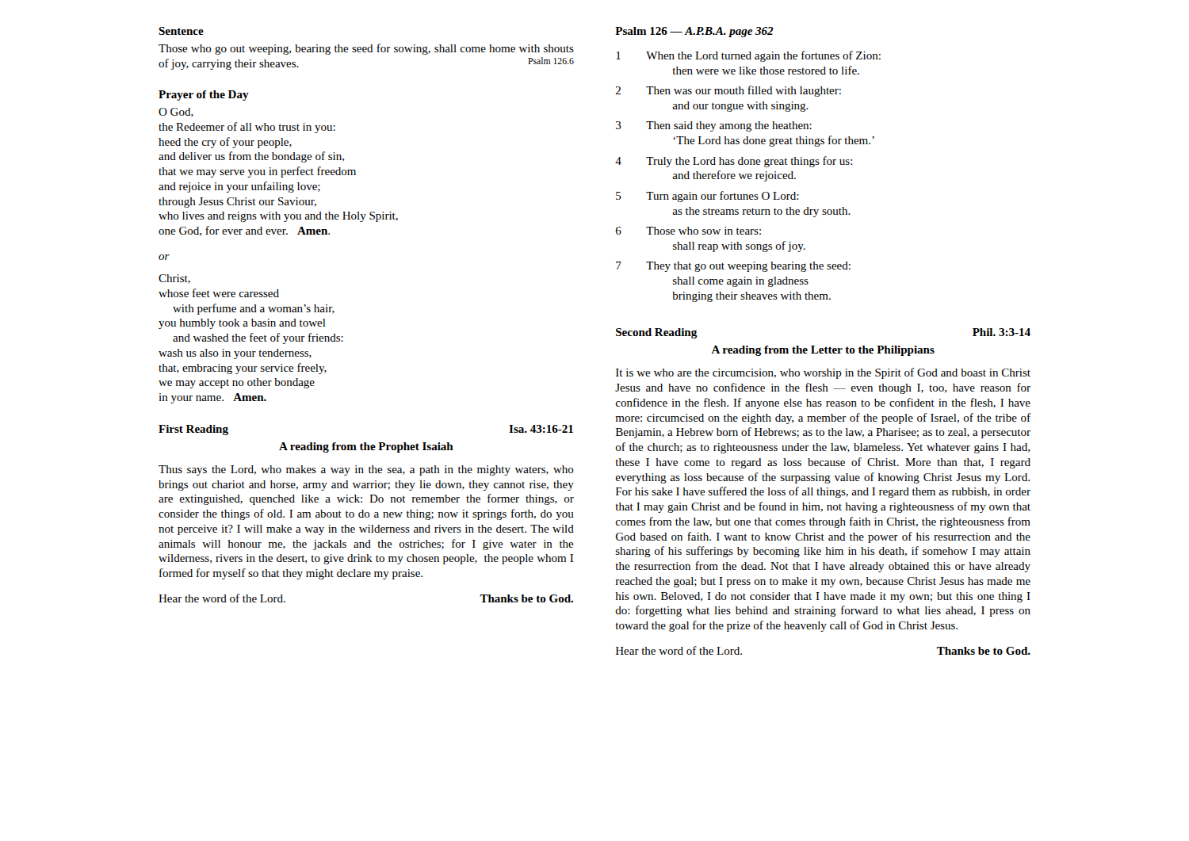Sentence
Those who go out weeping, bearing the seed for sowing, shall come home with shouts of joy, carrying their sheaves. Psalm 126.6
Prayer of the Day
O God,
the Redeemer of all who trust in you:
heed the cry of your people,
and deliver us from the bondage of sin,
that we may serve you in perfect freedom
and rejoice in your unfailing love;
through Jesus Christ our Saviour,
who lives and reigns with you and the Holy Spirit,
one God, for ever and ever. Amen.
or
Christ,
whose feet were caressed
with perfume and a woman’s hair,
you humbly took a basin and towel
and washed the feet of your friends:
wash us also in your tenderness,
that, embracing your service freely,
we may accept no other bondage
in your name. Amen.
First Reading Isa. 43:16-21
A reading from the Prophet Isaiah
Thus says the Lord, who makes a way in the sea, a path in the mighty waters, who brings out chariot and horse, army and warrior; they lie down, they cannot rise, they are extinguished, quenched like a wick: Do not remember the former things, or consider the things of old. I am about to do a new thing; now it springs forth, do you not perceive it? I will make a way in the wilderness and rivers in the desert. The wild animals will honour me, the jackals and the ostriches; for I give water in the wilderness, rivers in the desert, to give drink to my chosen people, the people whom I formed for myself so that they might declare my praise.
Hear the word of the Lord. Thanks be to God.
Psalm 126 — A.P.B.A. page 362
| 1 | When the Lord turned again the fortunes of Zion: then were we like those restored to life. |
| 2 | Then was our mouth filled with laughter: and our tongue with singing. |
| 3 | Then said they among the heathen: ‘The Lord has done great things for them.’ |
| 4 | Truly the Lord has done great things for us: and therefore we rejoiced. |
| 5 | Turn again our fortunes O Lord: as the streams return to the dry south. |
| 6 | Those who sow in tears: shall reap with songs of joy. |
| 7 | They that go out weeping bearing the seed: shall come again in gladness bringing their sheaves with them. |
Second Reading Phil. 3:3-14
A reading from the Letter to the Philippians
It is we who are the circumcision, who worship in the Spirit of God and boast in Christ Jesus and have no confidence in the flesh — even though I, too, have reason for confidence in the flesh. If anyone else has reason to be confident in the flesh, I have more: circumcised on the eighth day, a member of the people of Israel, of the tribe of Benjamin, a Hebrew born of Hebrews; as to the law, a Pharisee; as to zeal, a persecutor of the church; as to righteousness under the law, blameless. Yet whatever gains I had, these I have come to regard as loss because of Christ. More than that, I regard everything as loss because of the surpassing value of knowing Christ Jesus my Lord. For his sake I have suffered the loss of all things, and I regard them as rubbish, in order that I may gain Christ and be found in him, not having a righteousness of my own that comes from the law, but one that comes through faith in Christ, the righteousness from God based on faith. I want to know Christ and the power of his resurrection and the sharing of his sufferings by becoming like him in his death, if somehow I may attain the resurrection from the dead. Not that I have already obtained this or have already reached the goal; but I press on to make it my own, because Christ Jesus has made me his own. Beloved, I do not consider that I have made it my own; but this one thing I do: forgetting what lies behind and straining forward to what lies ahead, I press on toward the goal for the prize of the heavenly call of God in Christ Jesus.
Hear the word of the Lord. Thanks be to God.